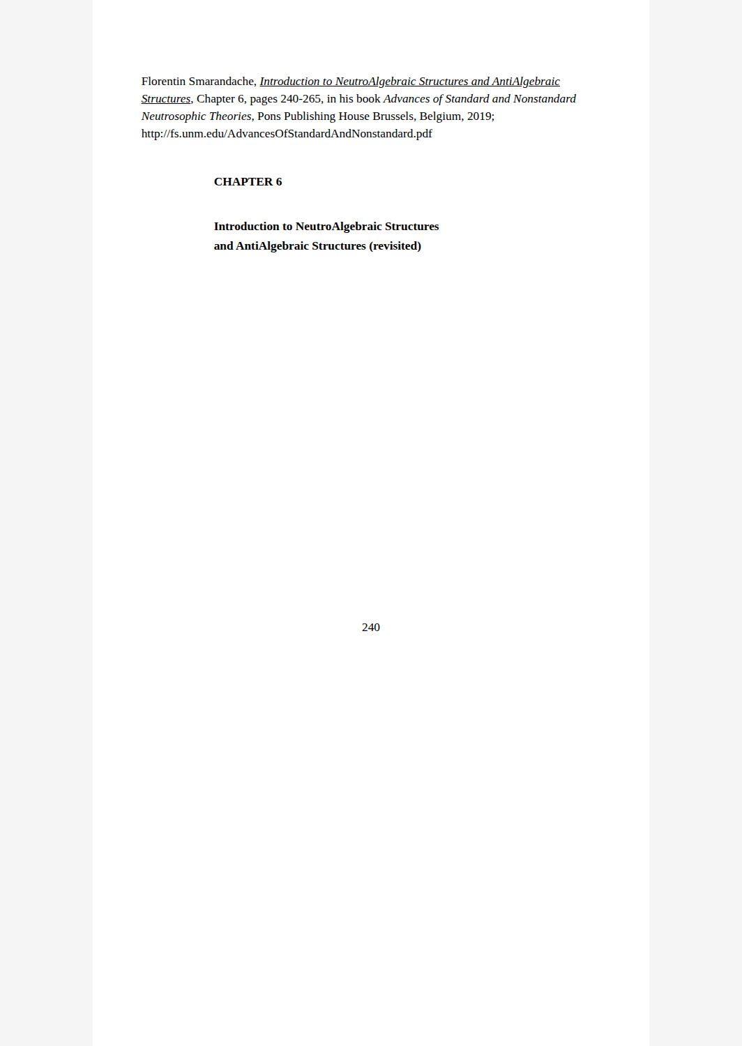Florentin Smarandache, Introduction to NeutroAlgebraic Structures and AntiAlgebraic Structures, Chapter 6, pages 240-265, in his book Advances of Standard and Nonstandard Neutrosophic Theories, Pons Publishing House Brussels, Belgium, 2019; http://fs.unm.edu/AdvancesOfStandardAndNonstandard.pdf
CHAPTER 6
Introduction to NeutroAlgebraic Structures
and AntiAlgebraic Structures (revisited)
240